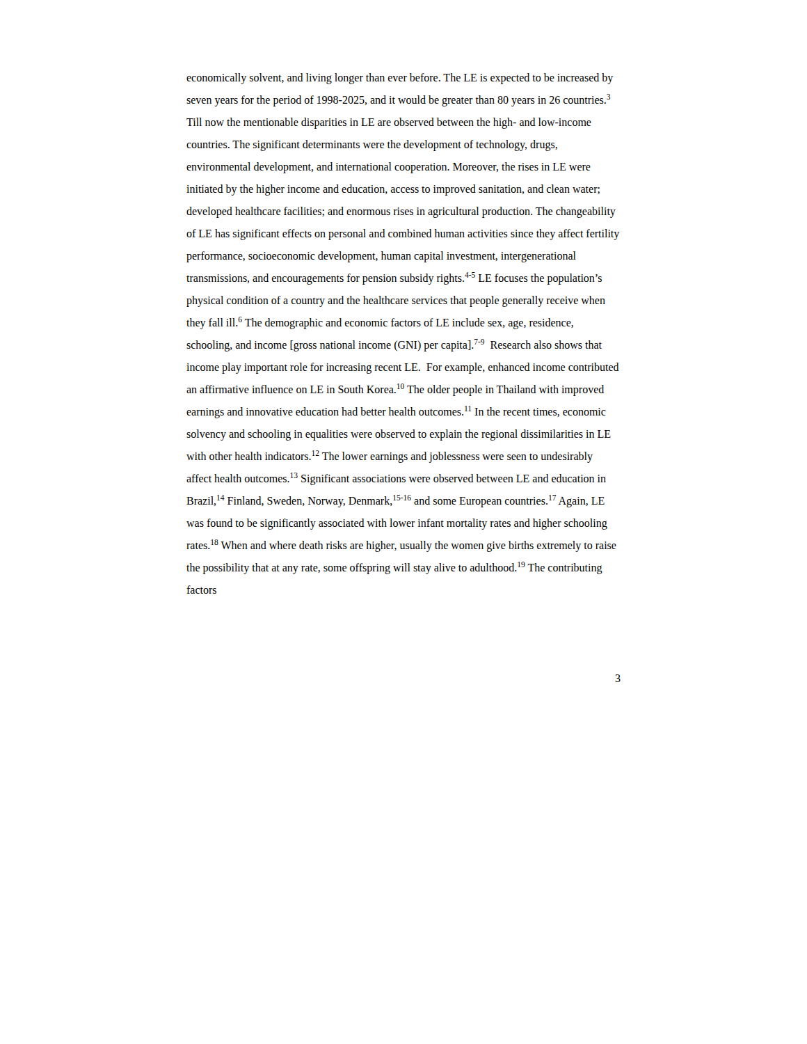economically solvent, and living longer than ever before. The LE is expected to be increased by seven years for the period of 1998-2025, and it would be greater than 80 years in 26 countries.3 Till now the mentionable disparities in LE are observed between the high- and low-income countries. The significant determinants were the development of technology, drugs, environmental development, and international cooperation. Moreover, the rises in LE were initiated by the higher income and education, access to improved sanitation, and clean water; developed healthcare facilities; and enormous rises in agricultural production. The changeability of LE has significant effects on personal and combined human activities since they affect fertility performance, socioeconomic development, human capital investment, intergenerational transmissions, and encouragements for pension subsidy rights.4-5 LE focuses the population’s physical condition of a country and the healthcare services that people generally receive when they fall ill.6 The demographic and economic factors of LE include sex, age, residence, schooling, and income [gross national income (GNI) per capita].7-9 Research also shows that income play important role for increasing recent LE. For example, enhanced income contributed an affirmative influence on LE in South Korea.10 The older people in Thailand with improved earnings and innovative education had better health outcomes.11 In the recent times, economic solvency and schooling in equalities were observed to explain the regional dissimilarities in LE with other health indicators.12 The lower earnings and joblessness were seen to undesirably affect health outcomes.13 Significant associations were observed between LE and education in Brazil,14 Finland, Sweden, Norway, Denmark,15-16 and some European countries.17 Again, LE was found to be significantly associated with lower infant mortality rates and higher schooling rates.18 When and where death risks are higher, usually the women give births extremely to raise the possibility that at any rate, some offspring will stay alive to adulthood.19 The contributing factors
3